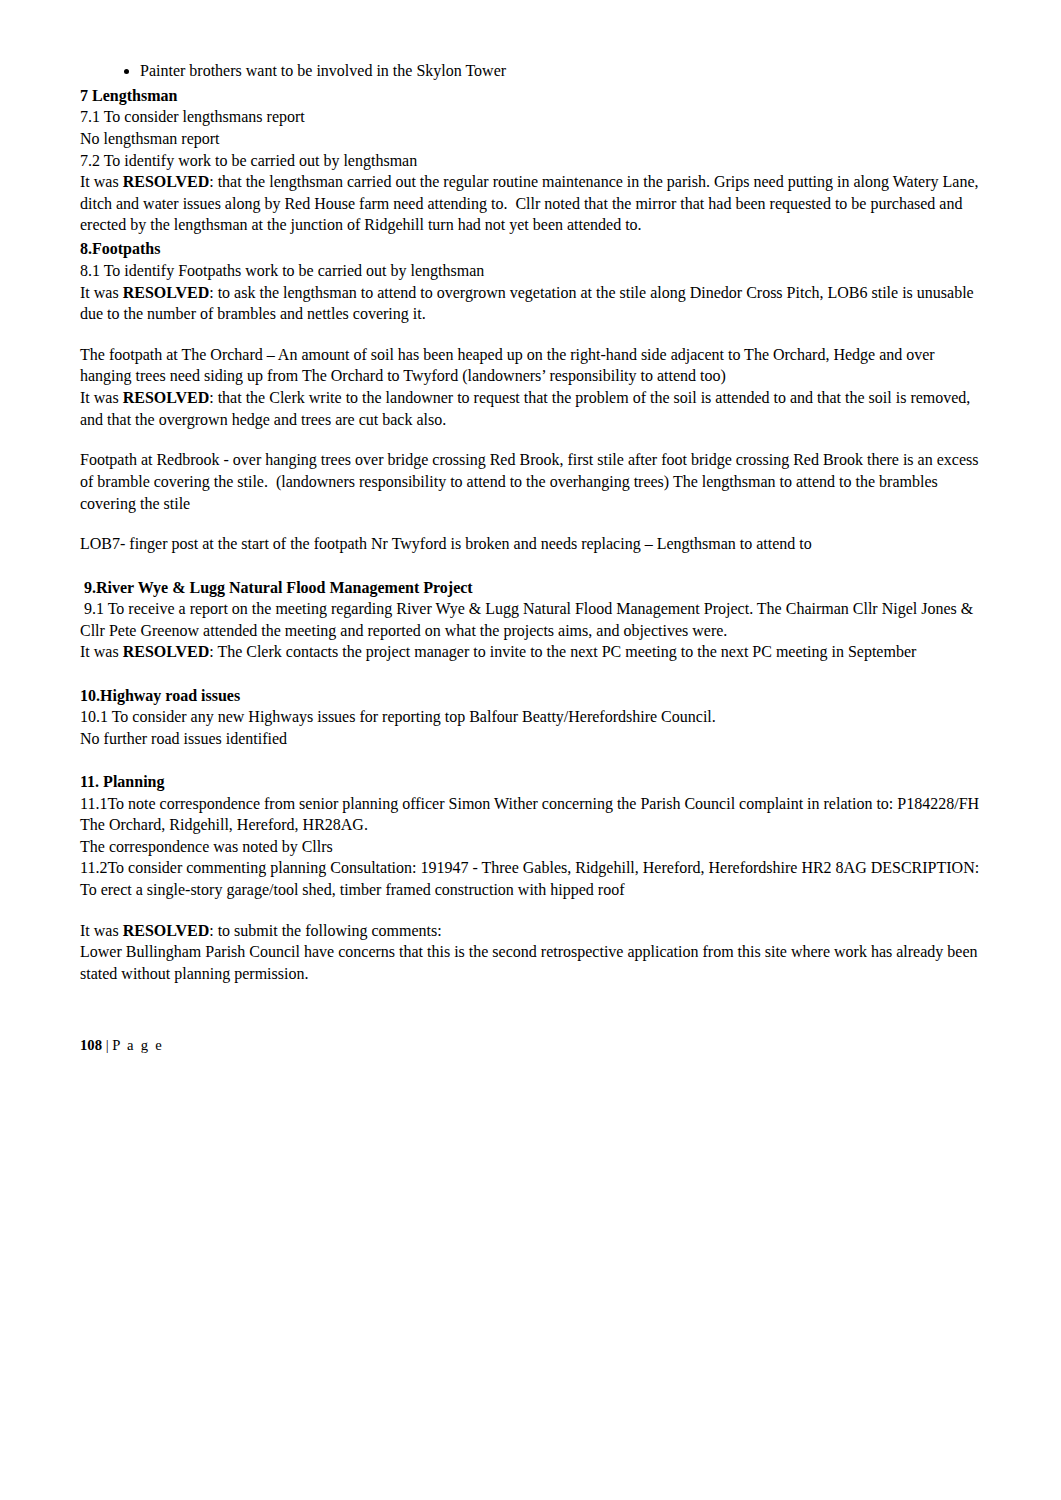Painter brothers want to be involved in the Skylon Tower
7 Lengthsman
7.1 To consider lengthsmans report
No lengthsman report
7.2 To identify work to be carried out by lengthsman
It was RESOLVED: that the lengthsman carried out the regular routine maintenance in the parish. Grips need putting in along Watery Lane, ditch and water issues along by Red House farm need attending to. Cllr noted that the mirror that had been requested to be purchased and erected by the lengthsman at the junction of Ridgehill turn had not yet been attended to.
8.Footpaths
8.1 To identify Footpaths work to be carried out by lengthsman
It was RESOLVED: to ask the lengthsman to attend to overgrown vegetation at the stile along Dinedor Cross Pitch, LOB6 stile is unusable due to the number of brambles and nettles covering it.
The footpath at The Orchard – An amount of soil has been heaped up on the right-hand side adjacent to The Orchard, Hedge and over hanging trees need siding up from The Orchard to Twyford (landowners’ responsibility to attend too)
It was RESOLVED: that the Clerk write to the landowner to request that the problem of the soil is attended to and that the soil is removed, and that the overgrown hedge and trees are cut back also.
Footpath at Redbrook - over hanging trees over bridge crossing Red Brook, first stile after foot bridge crossing Red Brook there is an excess of bramble covering the stile. (landowners responsibility to attend to the overhanging trees) The lengthsman to attend to the brambles covering the stile
LOB7- finger post at the start of the footpath Nr Twyford is broken and needs replacing – Lengthsman to attend to
9.River Wye & Lugg Natural Flood Management Project
9.1 To receive a report on the meeting regarding River Wye & Lugg Natural Flood Management Project. The Chairman Cllr Nigel Jones & Cllr Pete Greenow attended the meeting and reported on what the projects aims, and objectives were.
It was RESOLVED: The Clerk contacts the project manager to invite to the next PC meeting to the next PC meeting in September
10.Highway road issues
10.1 To consider any new Highways issues for reporting top Balfour Beatty/Herefordshire Council.
No further road issues identified
11. Planning
11.1To note correspondence from senior planning officer Simon Wither concerning the Parish Council complaint in relation to: P184228/FH The Orchard, Ridgehill, Hereford, HR28AG.
The correspondence was noted by Cllrs
11.2To consider commenting planning Consultation: 191947 - Three Gables, Ridgehill, Hereford, Herefordshire HR2 8AG DESCRIPTION: To erect a single-story garage/tool shed, timber framed construction with hipped roof
It was RESOLVED: to submit the following comments:
Lower Bullingham Parish Council have concerns that this is the second retrospective application from this site where work has already been stated without planning permission.
108 | P a g e